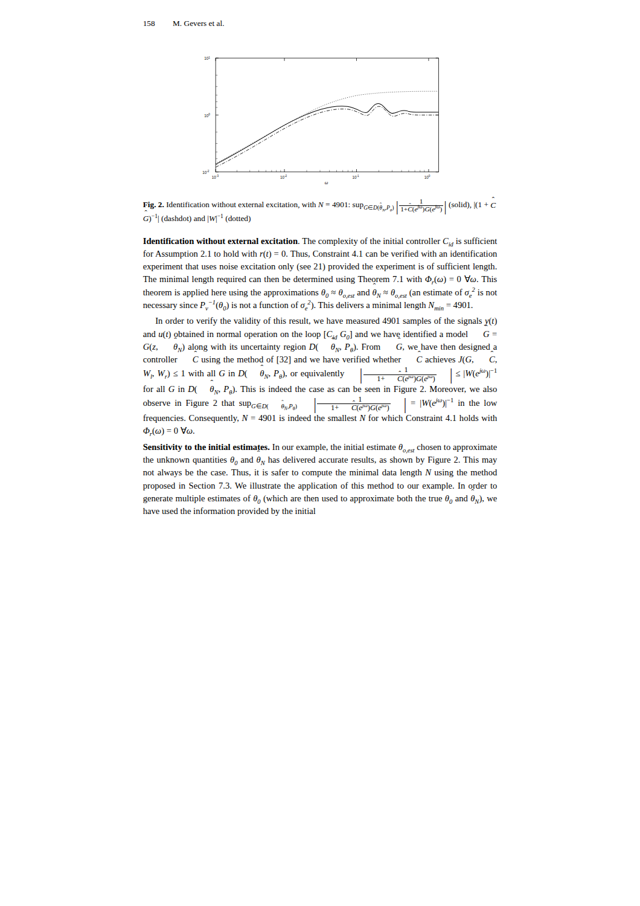158 M. Gevers et al.
101 100 10-2 10-3 10-2 10-1 100 ω
Fig. 2. Identification without external excitation, with N = 4901: supG∈D(θN,Pθ) |11+C(ejω)G(ejω)| (solid), |(1 + CG)−1| (dashdot) and |W|−1 (dotted)
Identification without external excitation. The complexity of the initial controller Cid is sufficient for Assumption 2.1 to hold with r(t) = 0. Thus, Constraint 4.1 can be verified with an identification experiment that uses noise excitation only (see 21) provided the experiment is of sufficient length. The minimal length required can then be determined using Theorem 7.1 with Φr(ω) = 0 ∀ω. This theorem is applied here using the approximations θ0 ≈ θo,est and θN ≈ θo,est (an estimate of σe2 is not necessary since Pv−1(θ0) is not a function of σe2). This delivers a minimal length Nmin = 4901.
In order to verify the validity of this result, we have measured 4901 samples of the signals y(t) and u(t) obtained in normal operation on the loop [Cid G0] and we have identified a model G = G(z, θN) along with its uncertainty region D(θN, Pθ). From G, we have then designed a controller C using the method of [32] and we have verified whether C achieves J(G, C, Wl, Wr) ≤ 1 with all G in D(θN, Pθ), or equivalently |11+C(ejω)G(ejω)| ≤ |W(ejω)|−1 for all G in D(θN, Pθ). This is indeed the case as can be seen in Figure 2. Moreover, we also observe in Figure 2 that supG∈D(θN,Pθ) |11+C(ejω)G(ejω)| = |W(ejω)|−1 in the low frequencies. Consequently, N = 4901 is indeed the smallest N for which Constraint 4.1 holds with Φr(ω) = 0 ∀ω.
Sensitivity to the initial estimates. In our example, the initial estimate θo,est chosen to approximate the unknown quantities θ0 and θN has delivered accurate results, as shown by Figure 2. This may not always be the case. Thus, it is safer to compute the minimal data length N using the method proposed in Section 7.3. We illustrate the application of this method to our example. In order to generate multiple estimates of θ0 (which are then used to approximate both the true θ0 and θN), we have used the information provided by the initial